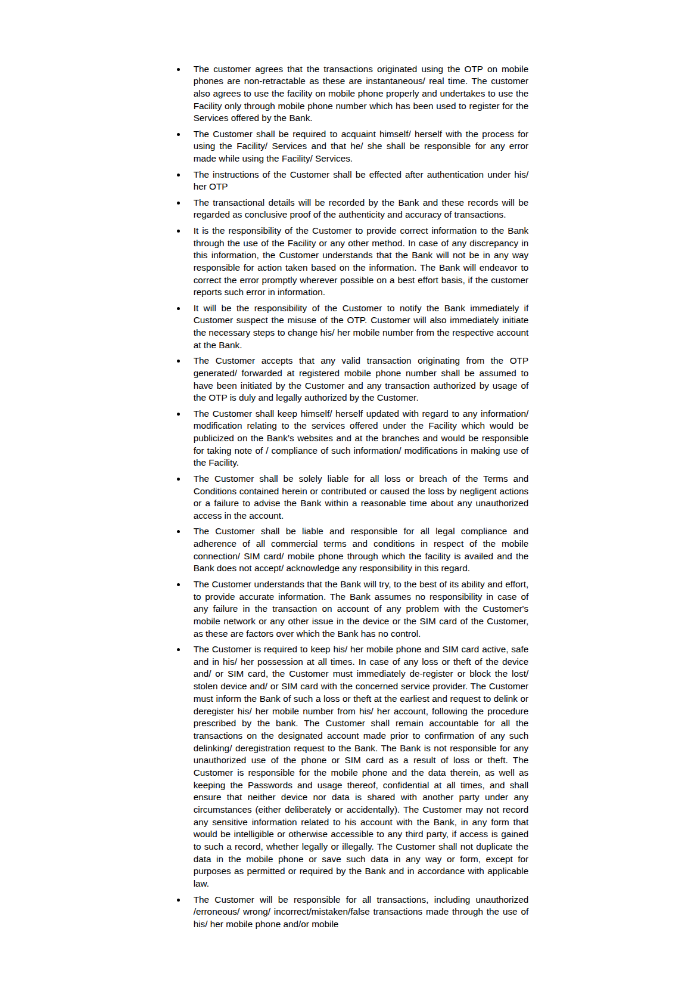The customer agrees that the transactions originated using the OTP on mobile phones are non-retractable as these are instantaneous/ real time. The customer also agrees to use the facility on mobile phone properly and undertakes to use the Facility only through mobile phone number which has been used to register for the Services offered by the Bank.
The Customer shall be required to acquaint himself/ herself with the process for using the Facility/ Services and that he/ she shall be responsible for any error made while using the Facility/ Services.
The instructions of the Customer shall be effected after authentication under his/ her OTP
The transactional details will be recorded by the Bank and these records will be regarded as conclusive proof of the authenticity and accuracy of transactions.
It is the responsibility of the Customer to provide correct information to the Bank through the use of the Facility or any other method. In case of any discrepancy in this information, the Customer understands that the Bank will not be in any way responsible for action taken based on the information. The Bank will endeavor to correct the error promptly wherever possible on a best effort basis, if the customer reports such error in information.
It will be the responsibility of the Customer to notify the Bank immediately if Customer suspect the misuse of the OTP. Customer will also immediately initiate the necessary steps to change his/ her mobile number from the respective account at the Bank.
The Customer accepts that any valid transaction originating from the OTP generated/ forwarded at registered mobile phone number shall be assumed to have been initiated by the Customer and any transaction authorized by usage of the OTP is duly and legally authorized by the Customer.
The Customer shall keep himself/ herself updated with regard to any information/ modification relating to the services offered under the Facility which would be publicized on the Bank’s websites and at the branches and would be responsible for taking note of / compliance of such information/ modifications in making use of the Facility.
The Customer shall be solely liable for all loss or breach of the Terms and Conditions contained herein or contributed or caused the loss by negligent actions or a failure to advise the Bank within a reasonable time about any unauthorized access in the account.
The Customer shall be liable and responsible for all legal compliance and adherence of all commercial terms and conditions in respect of the mobile connection/ SIM card/ mobile phone through which the facility is availed and the Bank does not accept/ acknowledge any responsibility in this regard.
The Customer understands that the Bank will try, to the best of its ability and effort, to provide accurate information. The Bank assumes no responsibility in case of any failure in the transaction on account of any problem with the Customer's mobile network or any other issue in the device or the SIM card of the Customer, as these are factors over which the Bank has no control.
The Customer is required to keep his/ her mobile phone and SIM card active, safe and in his/ her possession at all times. In case of any loss or theft of the device and/ or SIM card, the Customer must immediately de-register or block the lost/ stolen device and/ or SIM card with the concerned service provider. The Customer must inform the Bank of such a loss or theft at the earliest and request to delink or deregister his/ her mobile number from his/ her account, following the procedure prescribed by the bank. The Customer shall remain accountable for all the transactions on the designated account made prior to confirmation of any such delinking/ deregistration request to the Bank. The Bank is not responsible for any unauthorized use of the phone or SIM card as a result of loss or theft. The Customer is responsible for the mobile phone and the data therein, as well as keeping the Passwords and usage thereof, confidential at all times, and shall ensure that neither device nor data is shared with another party under any circumstances (either deliberately or accidentally). The Customer may not record any sensitive information related to his account with the Bank, in any form that would be intelligible or otherwise accessible to any third party, if access is gained to such a record, whether legally or illegally. The Customer shall not duplicate the data in the mobile phone or save such data in any way or form, except for purposes as permitted or required by the Bank and in accordance with applicable law.
The Customer will be responsible for all transactions, including unauthorized /erroneous/ wrong/ incorrect/mistaken/false transactions made through the use of his/ her mobile phone and/or mobile